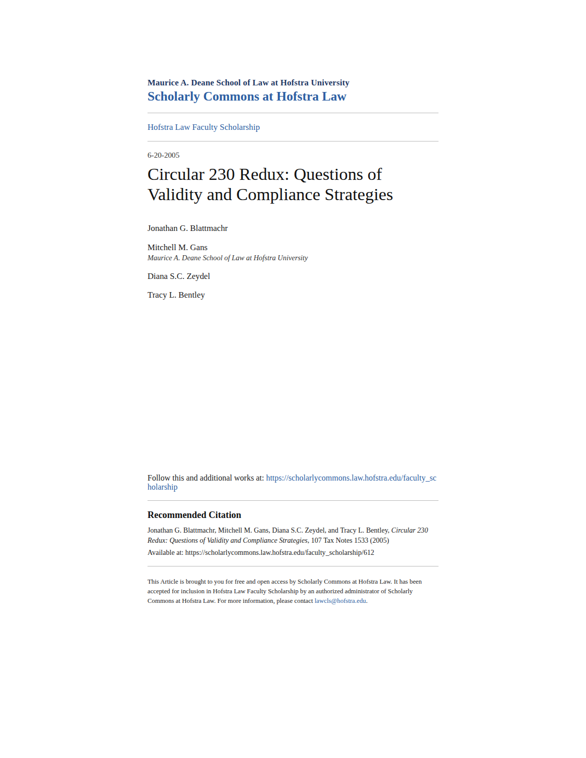Maurice A. Deane School of Law at Hofstra University
Scholarly Commons at Hofstra Law
Hofstra Law Faculty Scholarship
6-20-2005
Circular 230 Redux: Questions of Validity and Compliance Strategies
Jonathan G. Blattmachr
Mitchell M. Gans
Maurice A. Deane School of Law at Hofstra University
Diana S.C. Zeydel
Tracy L. Bentley
Follow this and additional works at: https://scholarlycommons.law.hofstra.edu/faculty_scholarship
Recommended Citation
Jonathan G. Blattmachr, Mitchell M. Gans, Diana S.C. Zeydel, and Tracy L. Bentley, Circular 230 Redux: Questions of Validity and Compliance Strategies, 107 Tax Notes 1533 (2005)
Available at: https://scholarlycommons.law.hofstra.edu/faculty_scholarship/612
This Article is brought to you for free and open access by Scholarly Commons at Hofstra Law. It has been accepted for inclusion in Hofstra Law Faculty Scholarship by an authorized administrator of Scholarly Commons at Hofstra Law. For more information, please contact lawcls@hofstra.edu.